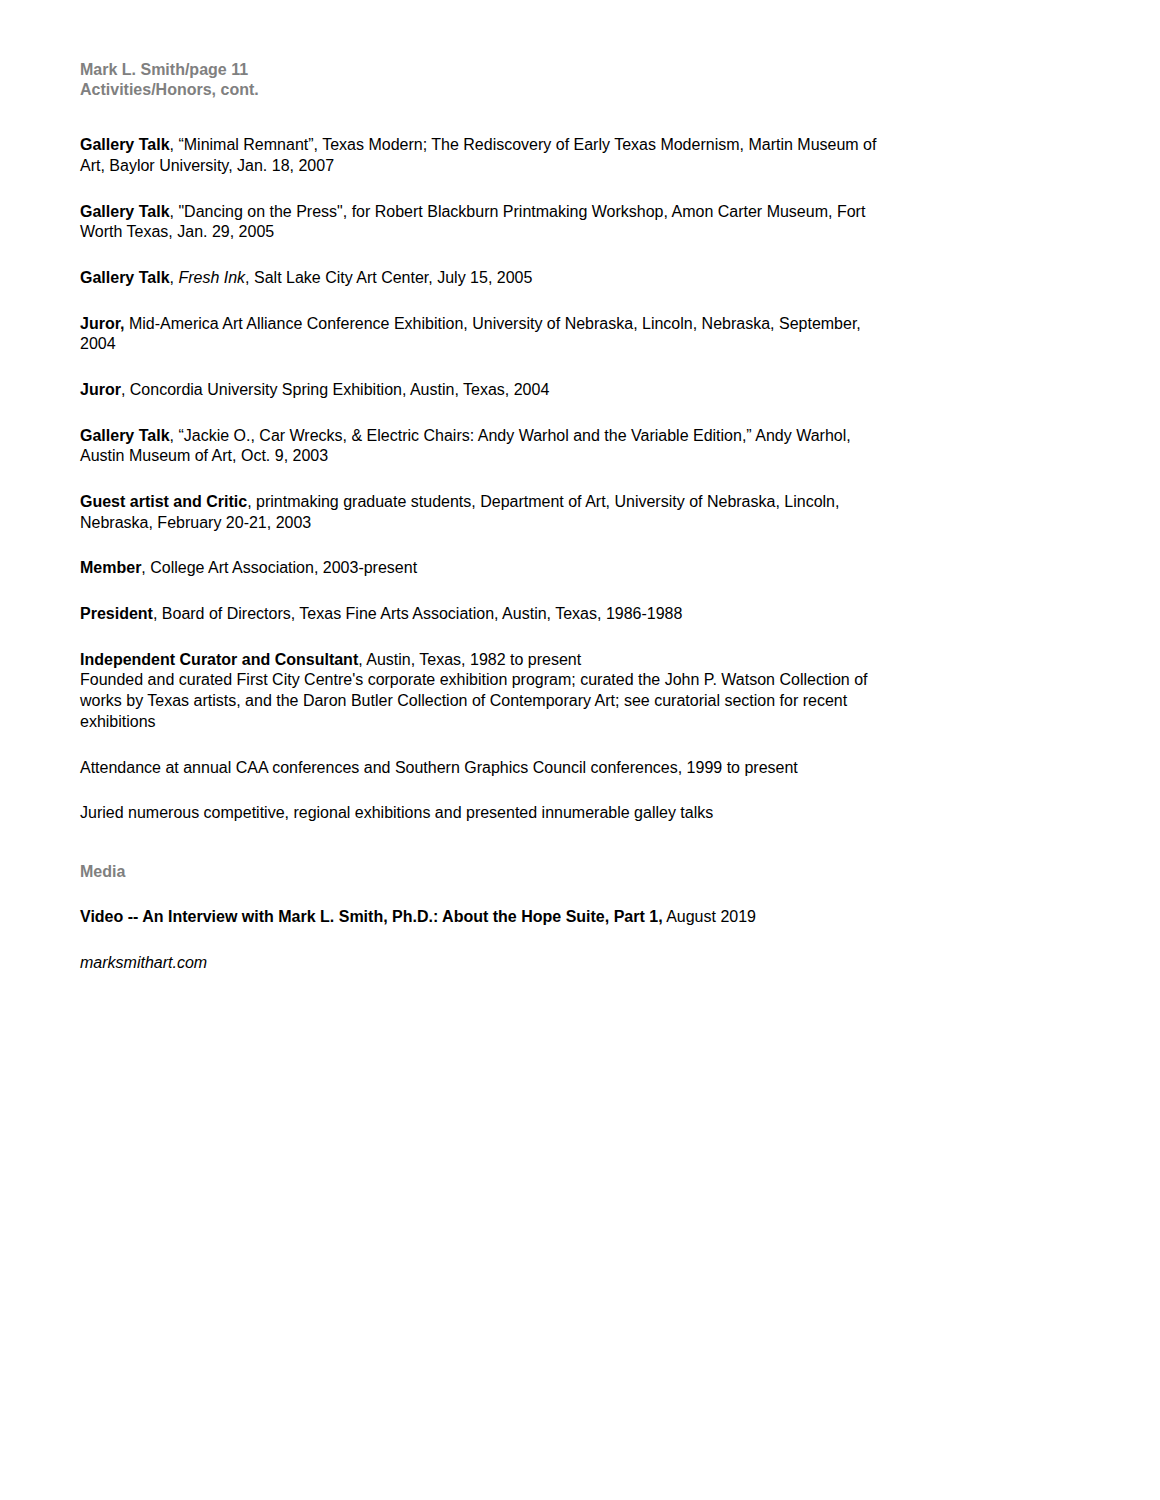Mark L. Smith/page 11
Activities/Honors, cont.
Gallery Talk, “Minimal Remnant”, Texas Modern; The Rediscovery of Early Texas Modernism, Martin Museum of Art, Baylor University, Jan. 18, 2007
Gallery Talk, "Dancing on the Press", for Robert Blackburn Printmaking Workshop, Amon Carter Museum, Fort Worth Texas, Jan. 29, 2005
Gallery Talk, Fresh Ink, Salt Lake City Art Center, July 15, 2005
Juror, Mid-America Art Alliance Conference Exhibition, University of Nebraska, Lincoln, Nebraska, September, 2004
Juror, Concordia University Spring Exhibition, Austin, Texas, 2004
Gallery Talk, “Jackie O., Car Wrecks, & Electric Chairs: Andy Warhol and the Variable Edition,” Andy Warhol, Austin Museum of Art, Oct. 9, 2003
Guest artist and Critic, printmaking graduate students, Department of Art, University of Nebraska, Lincoln, Nebraska, February 20-21, 2003
Member, College Art Association, 2003-present
President, Board of Directors, Texas Fine Arts Association, Austin, Texas, 1986-1988
Independent Curator and Consultant, Austin, Texas, 1982 to present
Founded and curated First City Centre's corporate exhibition program; curated the John P. Watson Collection of works by Texas artists, and the Daron Butler Collection of Contemporary Art; see curatorial section for recent exhibitions
Attendance at annual CAA conferences and Southern Graphics Council conferences, 1999 to present
Juried numerous competitive, regional exhibitions and presented innumerable galley talks
Media
Video -- An Interview with Mark L. Smith, Ph.D.: About the Hope Suite, Part 1, August 2019
marksmithart.com